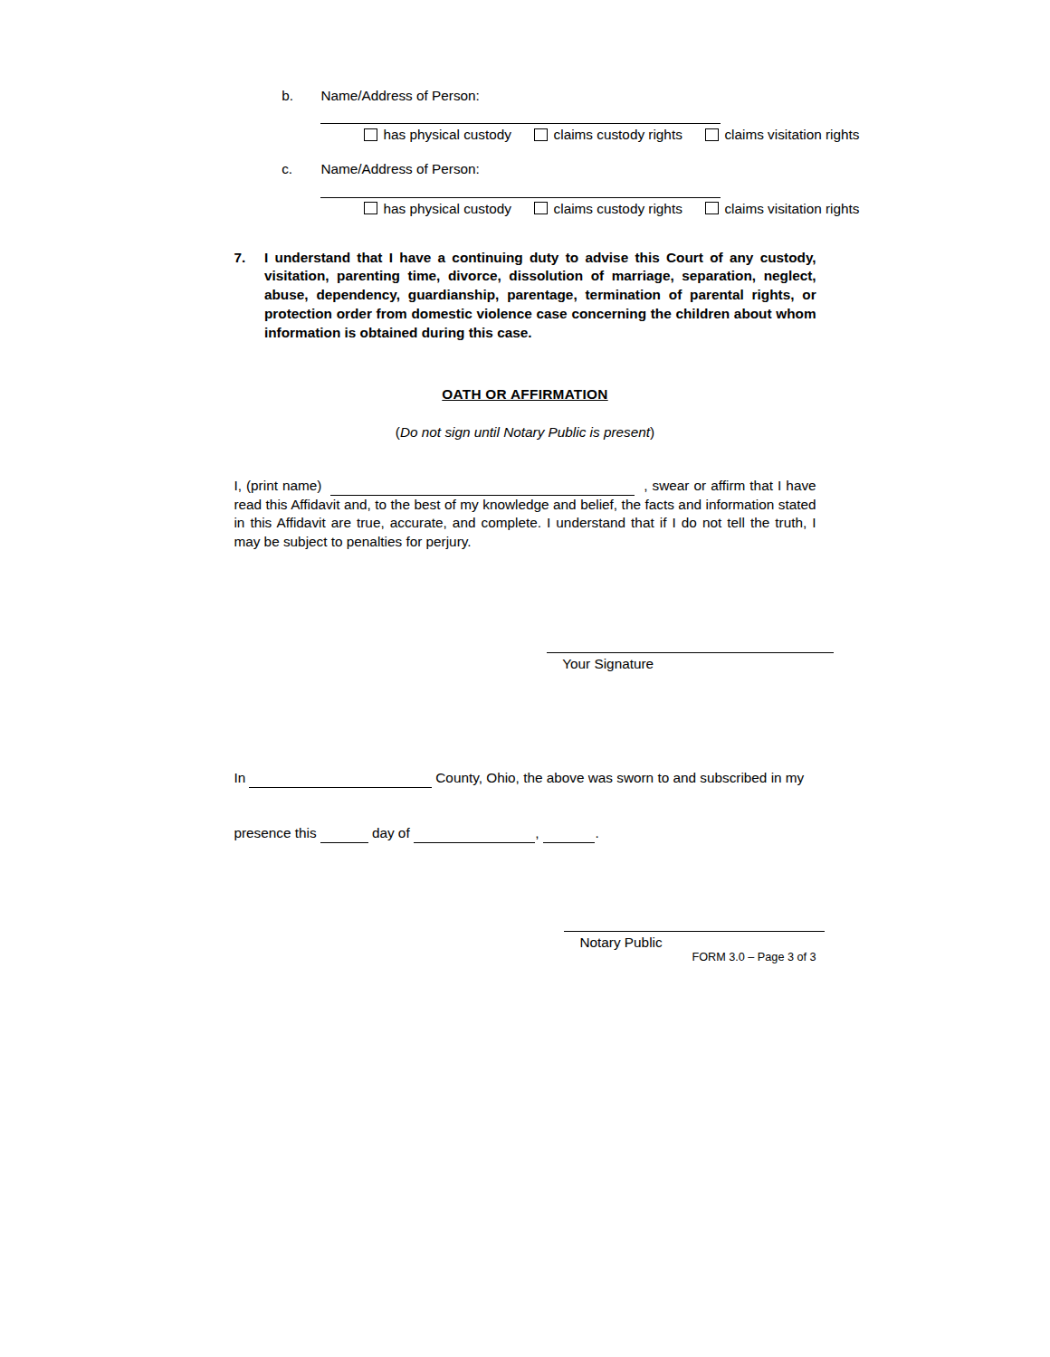b.
Name/Address of Person:
has physical custody claims custody rights claims visitation rights
c.
Name/Address of Person:
has physical custody claims custody rights claims visitation rights
7.
I understand that I have a continuing duty to advise this Court of any custody, visitation, parenting time, divorce, dissolution of marriage, separation, neglect, abuse, dependency, guardianship, parentage, termination of parental rights, or protection order from domestic violence case concerning the children about whom information is obtained during this case.
OATH OR AFFIRMATION
(Do not sign until Notary Public is present)
I, (print name) , swear or affirm that I have read this Affidavit and, to the best of my knowledge and belief, the facts and information stated in this Affidavit are true, accurate, and complete. I understand that if I do not tell the truth, I may be subject to penalties for perjury.
Your Signature
In County, Ohio, the above was sworn to and subscribed in my
presence this day of , .
Notary Public
FORM 3.0 – Page 3 of 3